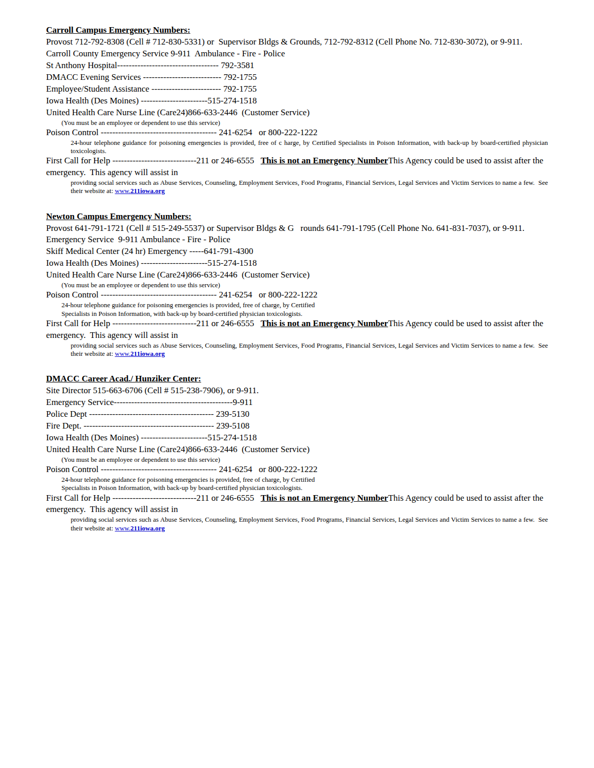Carroll Campus Emergency Numbers:
Provost 712-792-8308 (Cell # 712-830-5331) or Supervisor Bldgs & Grounds, 712-792-8312 (Cell Phone No. 712-830-3072), or 9-911.
Carroll County Emergency Service 9-911 Ambulance - Fire - Police
St Anthony Hospital----------------------------------- 792-3581
DMACC Evening Services --------------------------- 792-1755
Employee/Student Assistance ------------------------ 792-1755
Iowa Health (Des Moines) -----------------------515-274-1518
United Health Care Nurse Line (Care24)866-633-2446 (Customer Service)
(You must be an employee or dependent to use this service)
Poison Control ---------------------------------------- 241-6254 or 800-222-1222
24-hour telephone guidance for poisoning emergencies is provided, free of c harge, by Certified Specialists in Poison Information, with back-up by board-certified physician toxicologists.
First Call for Help -----------------------------211 or 246-6555 This is not an Emergency Number This Agency could be used to assist after the emergency. This agency will assist in
providing social services such as Abuse Services, Counseling, Employment Services, Food Programs, Financial Services, Legal Services and Victim Services to name a few. See their website at: www.211iowa.org
Newton Campus Emergency Numbers:
Provost 641-791-1721 (Cell # 515-249-5537) or Supervisor Bldgs & G rounds 641-791-1795 (Cell Phone No. 641-831-7037), or 9-911.
Emergency Service 9-911 Ambulance - Fire - Police
Skiff Medical Center (24 hr) Emergency -----641-791-4300
Iowa Health (Des Moines) -----------------------515-274-1518
United Health Care Nurse Line (Care24)866-633-2446 (Customer Service)
(You must be an employee or dependent to use this service)
Poison Control ---------------------------------------- 241-6254 or 800-222-1222
24-hour telephone guidance for poisoning emergencies is provided, free of charge, by Certified
Specialists in Poison Information, with back-up by board-certified physician toxicologists.
First Call for Help -----------------------------211 or 246-6555 This is not an Emergency Number This Agency could be used to assist after the emergency. This agency will assist in
providing social services such as Abuse Services, Counseling, Employment Services, Food Programs, Financial Services, Legal Services and Victim Services to name a few. See their website at: www.211iowa.org
DMACC Career Acad./ Hunziker Center:
Site Director 515-663-6706 (Cell # 515-238-7906), or 9-911.
Emergency Service-----------------------------------------9-911
Police Dept ------------------------------------------- 239-5130
Fire Dept. --------------------------------------------- 239-5108
Iowa Health (Des Moines) -----------------------515-274-1518
United Health Care Nurse Line (Care24)866-633-2446 (Customer Service)
(You must be an employee or dependent to use this service)
Poison Control ---------------------------------------- 241-6254 or 800-222-1222
24-hour telephone guidance for poisoning emergencies is provided, free of charge, by Certified
Specialists in Poison Information, with back-up by board-certified physician toxicologists.
First Call for Help -----------------------------211 or 246-6555 This is not an Emergency Number This Agency could be used to assist after the emergency. This agency will assist in
providing social services such as Abuse Services, Counseling, Employment Services, Food Programs, Financial Services, Legal Services and Victim Services to name a few. See their website at: www.211iowa.org